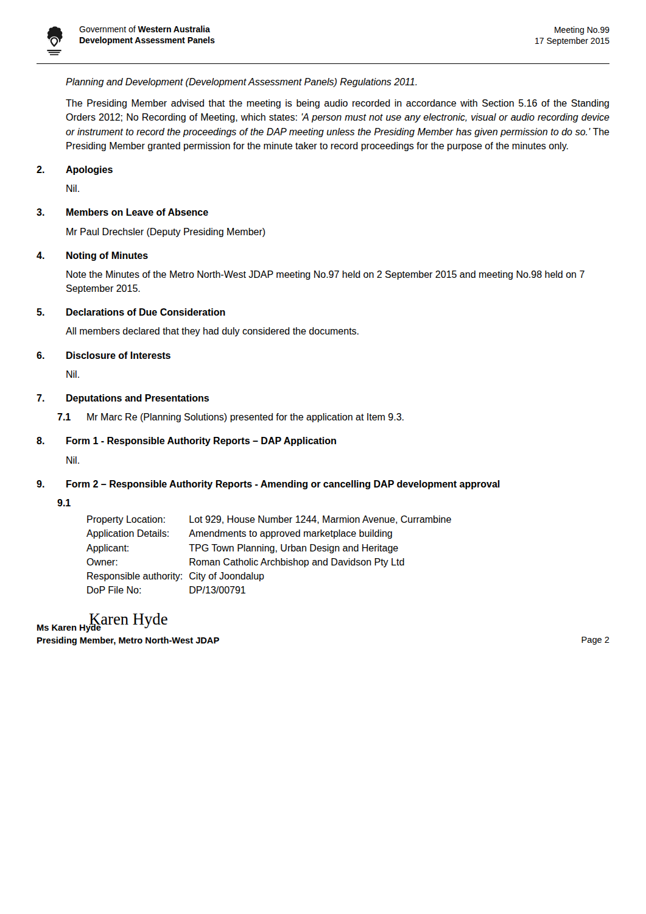Government of Western Australia
Development Assessment Panels
Meeting No.99
17 September 2015
Planning and Development (Development Assessment Panels) Regulations 2011.
The Presiding Member advised that the meeting is being audio recorded in accordance with Section 5.16 of the Standing Orders 2012; No Recording of Meeting, which states: 'A person must not use any electronic, visual or audio recording device or instrument to record the proceedings of the DAP meeting unless the Presiding Member has given permission to do so.' The Presiding Member granted permission for the minute taker to record proceedings for the purpose of the minutes only.
2.
Apologies
Nil.
3.
Members on Leave of Absence
Mr Paul Drechsler (Deputy Presiding Member)
4.
Noting of Minutes
Note the Minutes of the Metro North-West JDAP meeting No.97 held on 2 September 2015 and meeting No.98 held on 7 September 2015.
5.
Declarations of Due Consideration
All members declared that they had duly considered the documents.
6.
Disclosure of Interests
Nil.
7.
Deputations and Presentations
7.1
Mr Marc Re (Planning Solutions) presented for the application at Item 9.3.
8.
Form 1 - Responsible Authority Reports – DAP Application
Nil.
9.
Form 2 – Responsible Authority Reports - Amending or cancelling DAP development approval
9.1
| Property Location: | Lot 929, House Number 1244, Marmion Avenue, Currambine |
| Application Details: | Amendments to approved marketplace building |
| Applicant: | TPG Town Planning, Urban Design and Heritage |
| Owner: | Roman Catholic Archbishop and Davidson Pty Ltd |
| Responsible authority: | City of Joondalup |
| DoP File No: | DP/13/00791 |
Karen Hyde Ms Karen Hyde
Presiding Member, Metro North-West JDAP
Page 2